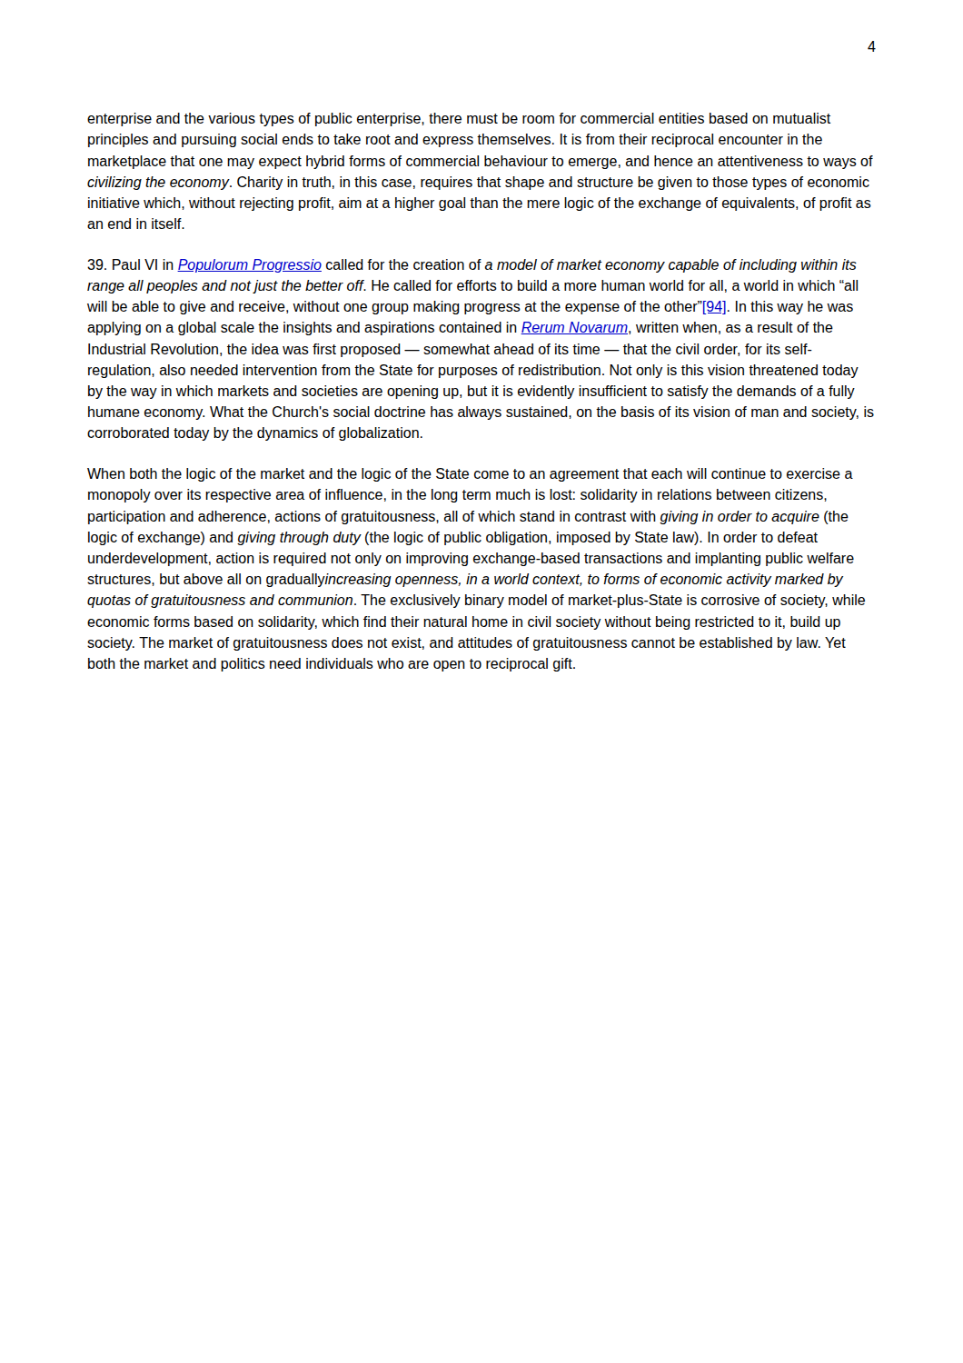4
enterprise and the various types of public enterprise, there must be room for commercial entities based on mutualist principles and pursuing social ends to take root and express themselves. It is from their reciprocal encounter in the marketplace that one may expect hybrid forms of commercial behaviour to emerge, and hence an attentiveness to ways of civilizing the economy. Charity in truth, in this case, requires that shape and structure be given to those types of economic initiative which, without rejecting profit, aim at a higher goal than the mere logic of the exchange of equivalents, of profit as an end in itself.
39. Paul VI in Populorum Progressio called for the creation of a model of market economy capable of including within its range all peoples and not just the better off. He called for efforts to build a more human world for all, a world in which “all will be able to give and receive, without one group making progress at the expense of the other”[94]. In this way he was applying on a global scale the insights and aspirations contained in Rerum Novarum, written when, as a result of the Industrial Revolution, the idea was first proposed — somewhat ahead of its time — that the civil order, for its self-regulation, also needed intervention from the State for purposes of redistribution. Not only is this vision threatened today by the way in which markets and societies are opening up, but it is evidently insufficient to satisfy the demands of a fully humane economy. What the Church's social doctrine has always sustained, on the basis of its vision of man and society, is corroborated today by the dynamics of globalization.
When both the logic of the market and the logic of the State come to an agreement that each will continue to exercise a monopoly over its respective area of influence, in the long term much is lost: solidarity in relations between citizens, participation and adherence, actions of gratuitousness, all of which stand in contrast with giving in order to acquire (the logic of exchange) and giving through duty (the logic of public obligation, imposed by State law). In order to defeat underdevelopment, action is required not only on improving exchange-based transactions and implanting public welfare structures, but above all on graduallyincreasing openness, in a world context, to forms of economic activity marked by quotas of gratuitousness and communion. The exclusively binary model of market-plus-State is corrosive of society, while economic forms based on solidarity, which find their natural home in civil society without being restricted to it, build up society. The market of gratuitousness does not exist, and attitudes of gratuitousness cannot be established by law. Yet both the market and politics need individuals who are open to reciprocal gift.